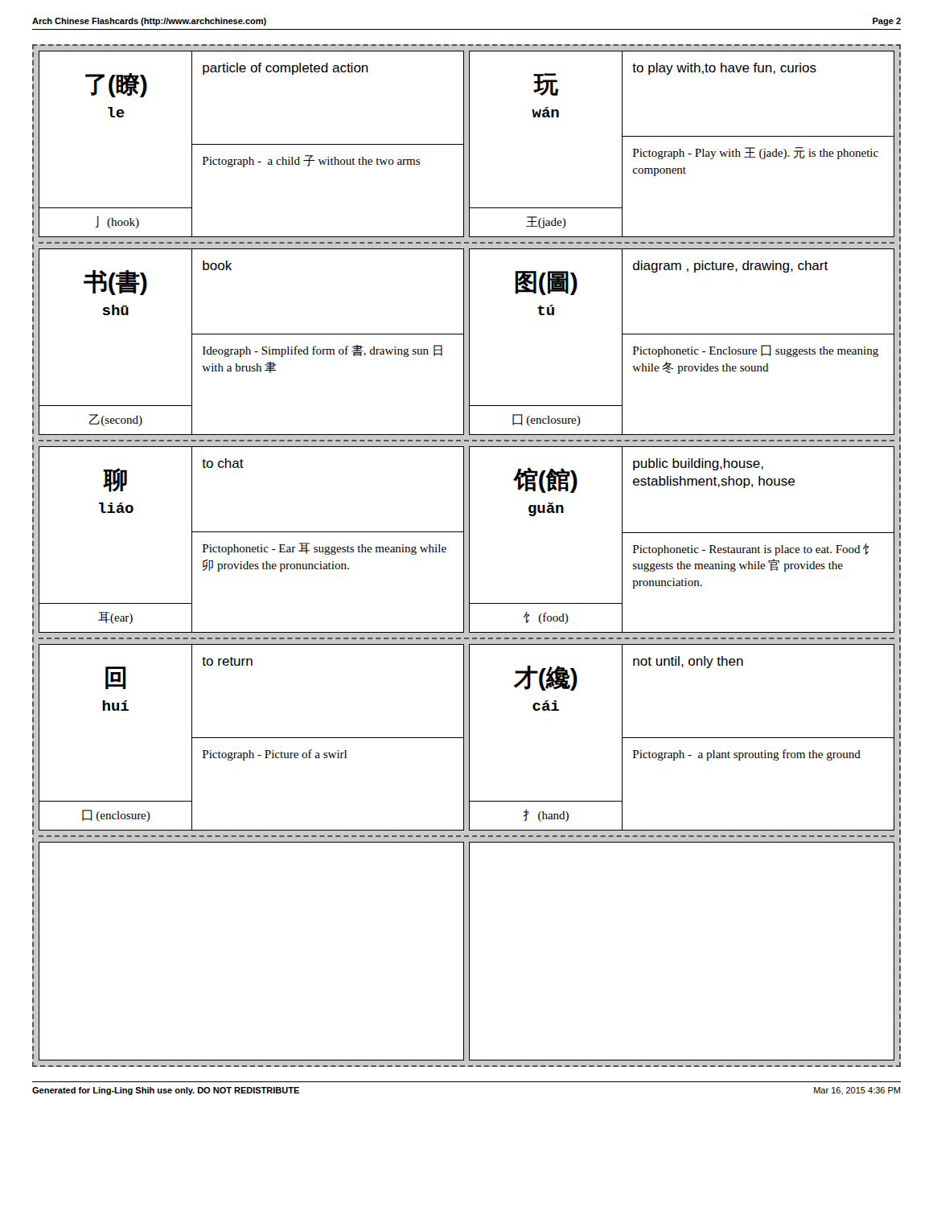Arch Chinese Flashcards (http://www.archchinese.com) Page 2
了(瞭)
le
亅 (hook)
particle of completed action
Pictograph - a child 子 without the two arms
玩
wán
王(jade)
to play with,to have fun, curios
Pictograph - Play with 王 (jade). 元 is the phonetic component
书(書)
shū
乙(second)
book
Ideograph - Simplifed form of 書, drawing sun 日 with a brush 聿
图(圖)
tú
囗 (enclosure)
diagram , picture, drawing, chart
Pictophonetic - Enclosure 囗 suggests the meaning while 冬 provides the sound
聊
liáo
耳(ear)
to chat
Pictophonetic - Ear 耳 suggests the meaning while 卯 provides the pronunciation.
馆(館)
guǎn
饣 (food)
public building,house, establishment,shop, house
Pictophonetic - Restaurant is place to eat. Food 饣 suggests the meaning while 官 provides the pronunciation.
回
huí
囗 (enclosure)
to return
Pictograph - Picture of a swirl
才(纔)
cái
扌 (hand)
not until, only then
Pictograph - a plant sprouting from the ground
Generated for Ling-Ling Shih use only. DO NOT REDISTRIBUTE Mar 16, 2015 4:36 PM